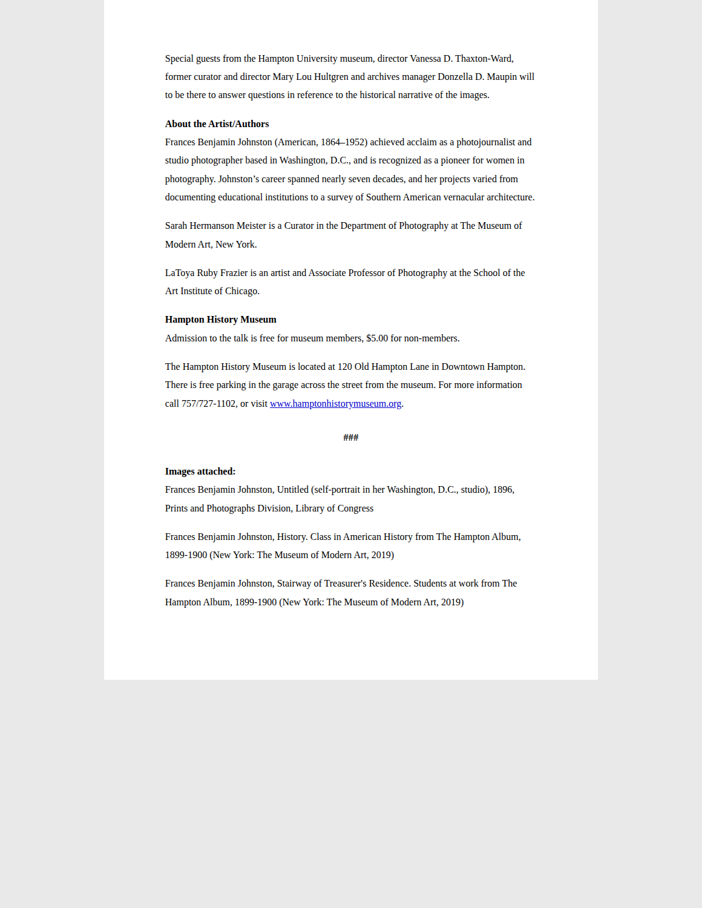Special guests from the Hampton University museum, director Vanessa D. Thaxton-Ward, former curator and director Mary Lou Hultgren and archives manager Donzella D. Maupin will to be there to answer questions in reference to the historical narrative of the images.
About the Artist/Authors
Frances Benjamin Johnston (American, 1864–1952) achieved acclaim as a photojournalist and studio photographer based in Washington, D.C., and is recognized as a pioneer for women in photography. Johnston’s career spanned nearly seven decades, and her projects varied from documenting educational institutions to a survey of Southern American vernacular architecture.
Sarah Hermanson Meister is a Curator in the Department of Photography at The Museum of Modern Art, New York.
LaToya Ruby Frazier is an artist and Associate Professor of Photography at the School of the Art Institute of Chicago.
Hampton History Museum
Admission to the talk is free for museum members, $5.00 for non-members.
The Hampton History Museum is located at 120 Old Hampton Lane in Downtown Hampton. There is free parking in the garage across the street from the museum. For more information call 757/727-1102, or visit www.hamptonhistorymuseum.org.
###
Images attached:
Frances Benjamin Johnston, Untitled (self-portrait in her Washington, D.C., studio), 1896, Prints and Photographs Division, Library of Congress
Frances Benjamin Johnston, History. Class in American History from The Hampton Album, 1899-1900 (New York: The Museum of Modern Art, 2019)
Frances Benjamin Johnston, Stairway of Treasurer's Residence. Students at work from The Hampton Album, 1899-1900 (New York: The Museum of Modern Art, 2019)